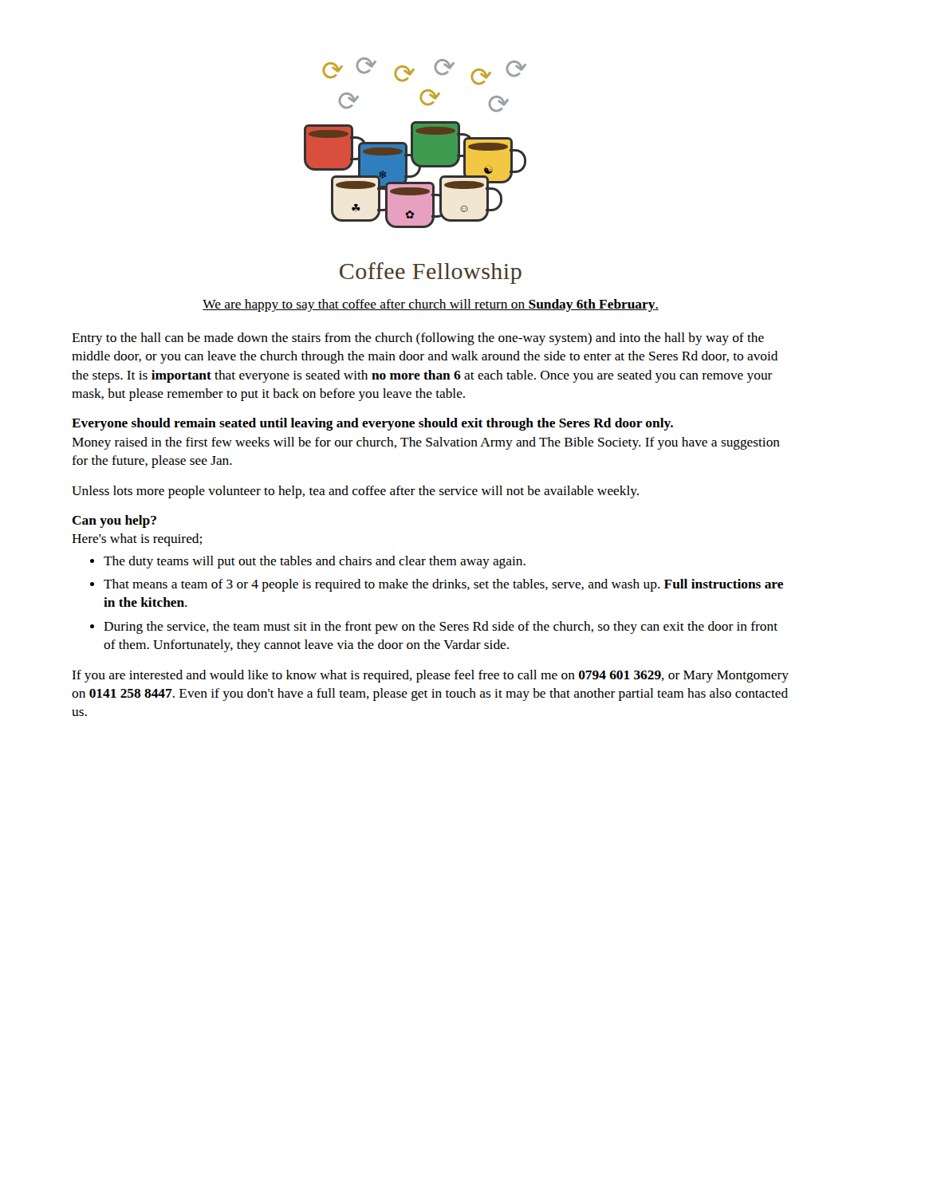⟳ ⟳ ⟳ ⟳ ⟳ ⟳ ⟳ ⟳ ⟳ ❄ ☯ ☘ ✿ ☺ Coffee Fellowship
We are happy to say that coffee after church will return on Sunday 6th February.
Entry to the hall can be made down the stairs from the church (following the one-way system) and into the hall by way of the middle door, or you can leave the church through the main door and walk around the side to enter at the Seres Rd door, to avoid the steps. It is important that everyone is seated with no more than 6 at each table. Once you are seated you can remove your mask, but please remember to put it back on before you leave the table.
Everyone should remain seated until leaving and everyone should exit through the Seres Rd door only.
Money raised in the first few weeks will be for our church, The Salvation Army and The Bible Society. If you have a suggestion for the future, please see Jan.
Unless lots more people volunteer to help, tea and coffee after the service will not be available weekly.
Can you help?
Here's what is required;
The duty teams will put out the tables and chairs and clear them away again.
That means a team of 3 or 4 people is required to make the drinks, set the tables, serve, and wash up. Full instructions are in the kitchen.
During the service, the team must sit in the front pew on the Seres Rd side of the church, so they can exit the door in front of them. Unfortunately, they cannot leave via the door on the Vardar side.
If you are interested and would like to know what is required, please feel free to call me on 0794 601 3629, or Mary Montgomery on 0141 258 8447. Even if you don't have a full team, please get in touch as it may be that another partial team has also contacted us.